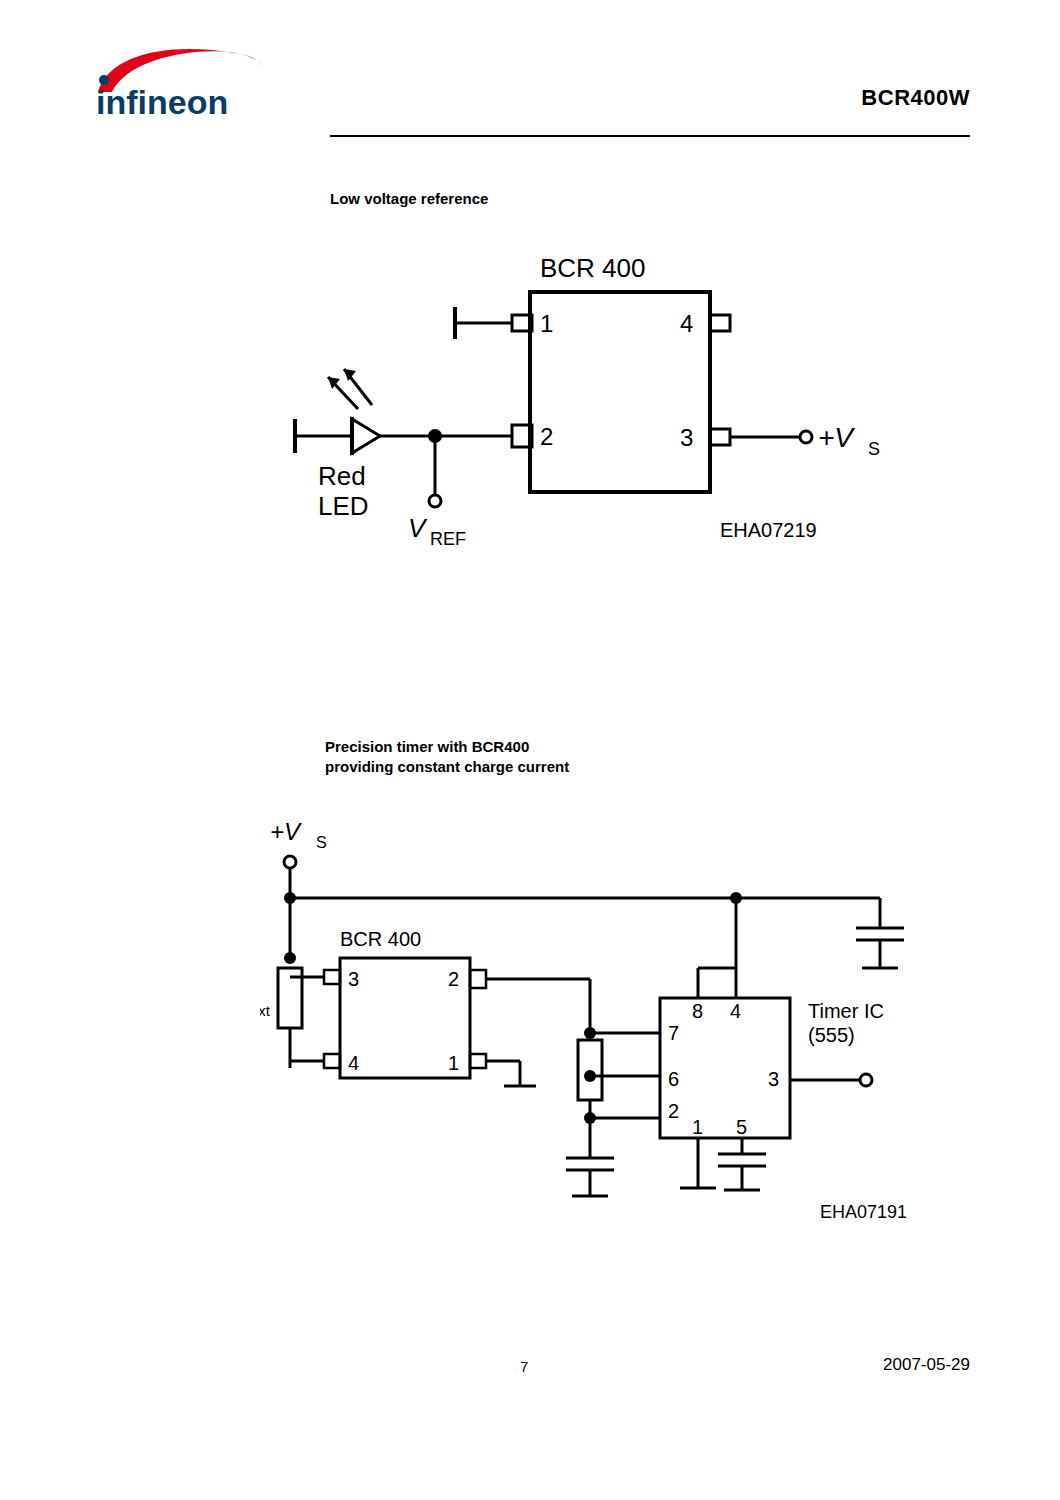infineon
BCR400W
Low voltage reference
BCR 400 1 2 4 3 +V S V REF Red LED EHA07219
Precision timer with BCR400
providing constant charge current
+V S R ext BCR 400 3 4 2 1 Timer IC (555) 7 6 2 8 4 3 1 5 EHA07191
7
2007-05-29